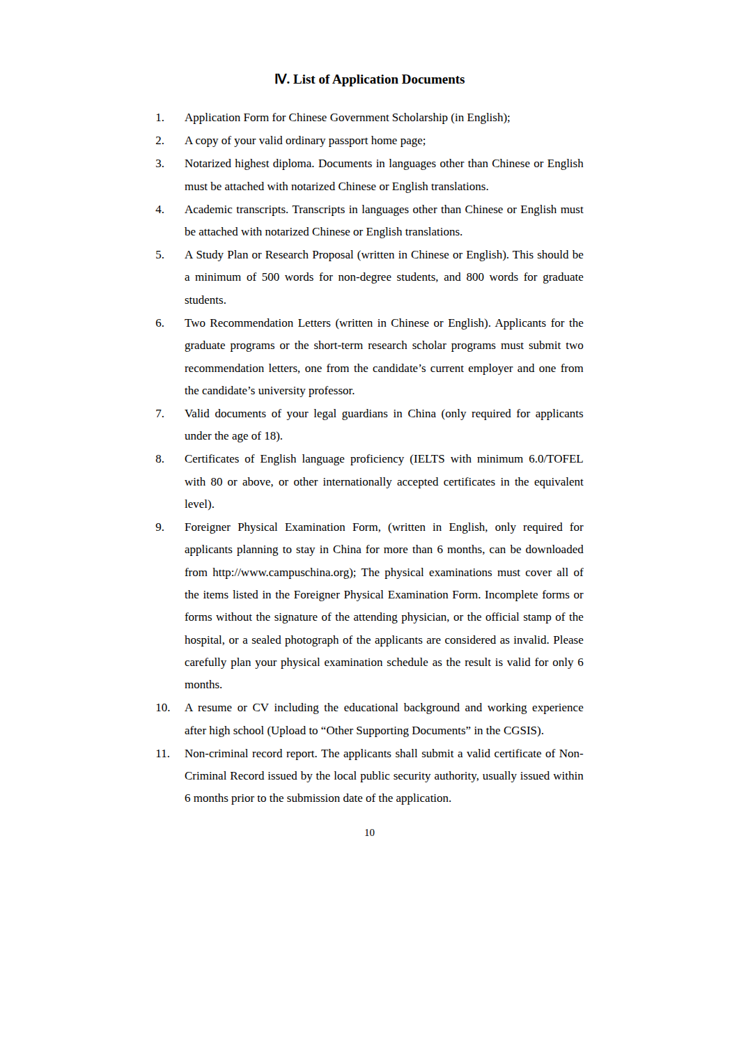Ⅳ. List of Application Documents
1. Application Form for Chinese Government Scholarship (in English);
2. A copy of your valid ordinary passport home page;
3. Notarized highest diploma. Documents in languages other than Chinese or English must be attached with notarized Chinese or English translations.
4. Academic transcripts. Transcripts in languages other than Chinese or English must be attached with notarized Chinese or English translations.
5. A Study Plan or Research Proposal (written in Chinese or English). This should be a minimum of 500 words for non-degree students, and 800 words for graduate students.
6. Two Recommendation Letters (written in Chinese or English). Applicants for the graduate programs or the short-term research scholar programs must submit two recommendation letters, one from the candidate’s current employer and one from the candidate’s university professor.
7. Valid documents of your legal guardians in China (only required for applicants under the age of 18).
8. Certificates of English language proficiency (IELTS with minimum 6.0/TOFEL with 80 or above, or other internationally accepted certificates in the equivalent level).
9. Foreigner Physical Examination Form, (written in English, only required for applicants planning to stay in China for more than 6 months, can be downloaded from http://www.campuschina.org); The physical examinations must cover all of the items listed in the Foreigner Physical Examination Form. Incomplete forms or forms without the signature of the attending physician, or the official stamp of the hospital, or a sealed photograph of the applicants are considered as invalid. Please carefully plan your physical examination schedule as the result is valid for only 6 months.
10. A resume or CV including the educational background and working experience after high school (Upload to “Other Supporting Documents” in the CGSIS).
11. Non-criminal record report. The applicants shall submit a valid certificate of Non-Criminal Record issued by the local public security authority, usually issued within 6 months prior to the submission date of the application.
10